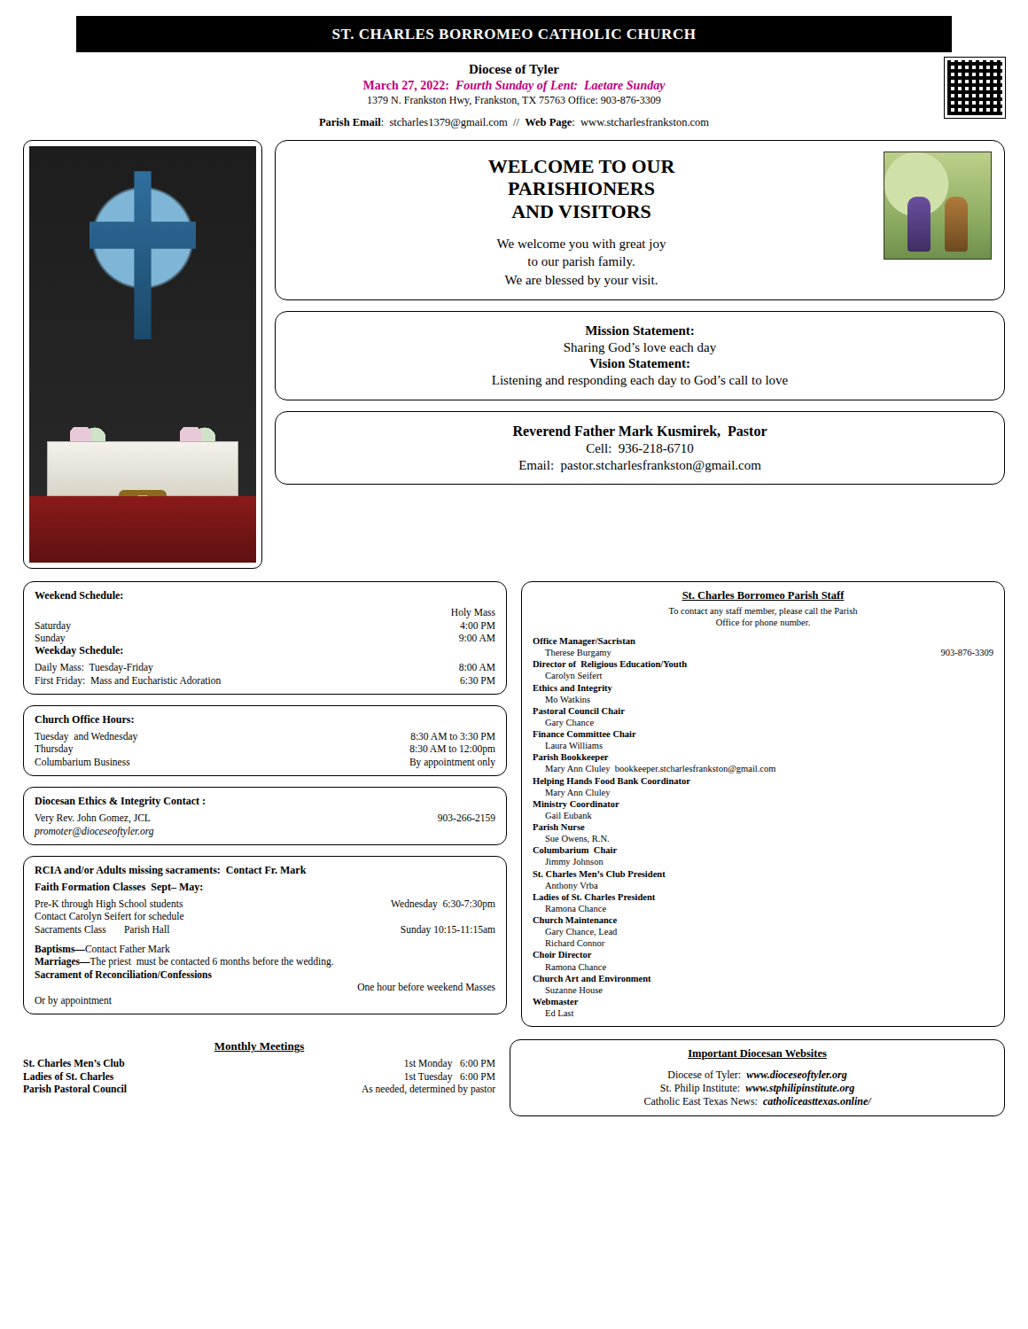ST. CHARLES BORROMEO CATHOLIC CHURCH
Diocese of Tyler
March 27, 2022: Fourth Sunday of Lent: Laetare Sunday
1379 N. Frankston Hwy, Frankston, TX 75763 Office: 903-876-3309
Parish Email: stcharles1379@gmail.com // Web Page: www.stcharlesfrankston.com
WELCOME TO OUR
PARISHIONERS
AND VISITORS
We welcome you with great joy
to our parish family.
We are blessed by your visit.
Mission Statement:
Sharing God’s love each day
Vision Statement:
Listening and responding each day to God’s call to love
Reverend Father Mark Kusmirek, Pastor
Cell: 936-218-6710
Email: pastor.stcharlesfrankston@gmail.com
Weekend Schedule:
Holy Mass
Saturday 4:00 PM
Sunday 9:00 AM
Weekday Schedule:
Daily Mass: Tuesday-Friday 8:00 AM
First Friday: Mass and Eucharistic Adoration 6:30 PM
Church Office Hours:
Tuesday and Wednesday 8:30 AM to 3:30 PM
Thursday 8:30 AM to 12:00pm
Columbarium Business By appointment only
Diocesan Ethics & Integrity Contact :
Very Rev. John Gomez, JCL 903-266-2159
promoter@dioceseoftyler.org
RCIA and/or Adults missing sacraments: Contact Fr. Mark
Faith Formation Classes Sept– May:
Pre-K through High School students Wednesday 6:30-7:30pm
Contact Carolyn Seifert for schedule
Sacraments Class Parish Hall Sunday 10:15-11:15am
Baptisms—Contact Father Mark
Marriages—The priest must be contacted 6 months before the wedding.
Sacrament of Reconciliation/Confessions
One hour before weekend Masses
Or by appointment
St. Charles Borromeo Parish Staff
To contact any staff member, please call the Parish
Office for phone number.
Office Manager/Sacristan
Therese Burgamy 903-876-3309
Director of Religious Education/Youth
Carolyn Seifert
Ethics and Integrity
Mo Watkins
Pastoral Council Chair
Gary Chance
Finance Committee Chair
Laura Williams
Parish Bookkeeper
Mary Ann Cluley bookkeeper.stcharlesfrankston@gmail.com
Helping Hands Food Bank Coordinator
Mary Ann Cluley
Ministry Coordinator
Gail Eubank
Parish Nurse
Sue Owens, R.N.
Columbarium Chair
Jimmy Johnson
St. Charles Men’s Club President
Anthony Vrba
Ladies of St. Charles President
Ramona Chance
Church Maintenance
Gary Chance, Lead
Richard Connor
Choir Director
Ramona Chance
Church Art and Environment
Suzanne House
Webmaster
Ed Last
Monthly Meetings
St. Charles Men’s Club 1st Monday 6:00 PM
Ladies of St. Charles 1st Tuesday 6:00 PM
Parish Pastoral Council As needed, determined by pastor
Important Diocesan Websites
Diocese of Tyler: www.dioceseoftyler.org
St. Philip Institute: www.stphilipinstitute.org
Catholic East Texas News: catholiceasttexas.online/